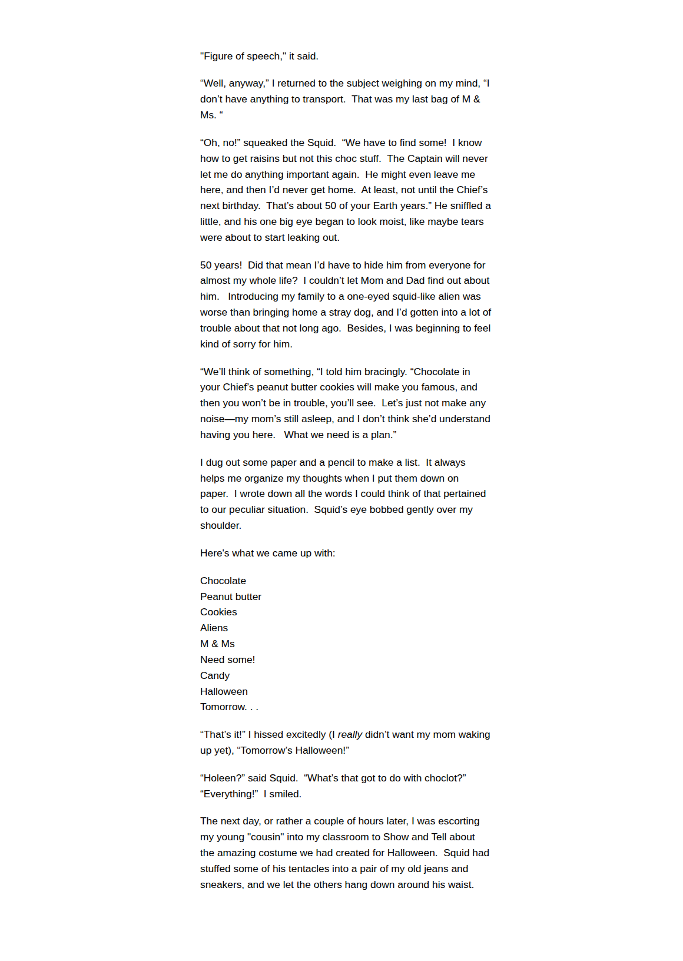"Figure of speech," it said.
“Well, anyway,” I returned to the subject weighing on my mind, “I don’t have anything to transport. That was my last bag of M & Ms. “
“Oh, no!” squeaked the Squid. “We have to find some! I know how to get raisins but not this choc stuff. The Captain will never let me do anything important again. He might even leave me here, and then I’d never get home. At least, not until the Chief’s next birthday. That’s about 50 of your Earth years.” He sniffled a little, and his one big eye began to look moist, like maybe tears were about to start leaking out.
50 years! Did that mean I’d have to hide him from everyone for almost my whole life? I couldn’t let Mom and Dad find out about him. Introducing my family to a one-eyed squid-like alien was worse than bringing home a stray dog, and I’d gotten into a lot of trouble about that not long ago. Besides, I was beginning to feel kind of sorry for him.
“We’ll think of something, “I told him bracingly. “Chocolate in your Chief’s peanut butter cookies will make you famous, and then you won’t be in trouble, you’ll see. Let’s just not make any noise—my mom’s still asleep, and I don’t think she’d understand having you here. What we need is a plan.”
I dug out some paper and a pencil to make a list. It always helps me organize my thoughts when I put them down on paper. I wrote down all the words I could think of that pertained to our peculiar situation. Squid’s eye bobbed gently over my shoulder.
Here's what we came up with:
Chocolate
Peanut butter
Cookies
Aliens
M & Ms
Need some!
Candy
Halloween
Tomorrow. . .
“That’s it!” I hissed excitedly (I really didn’t want my mom waking up yet), “Tomorrow’s Halloween!”
“Holeen?” said Squid. “What’s that got to do with choclot?”
“Everything!” I smiled.
The next day, or rather a couple of hours later, I was escorting my young "cousin" into my classroom to Show and Tell about the amazing costume we had created for Halloween. Squid had stuffed some of his tentacles into a pair of my old jeans and sneakers, and we let the others hang down around his waist.